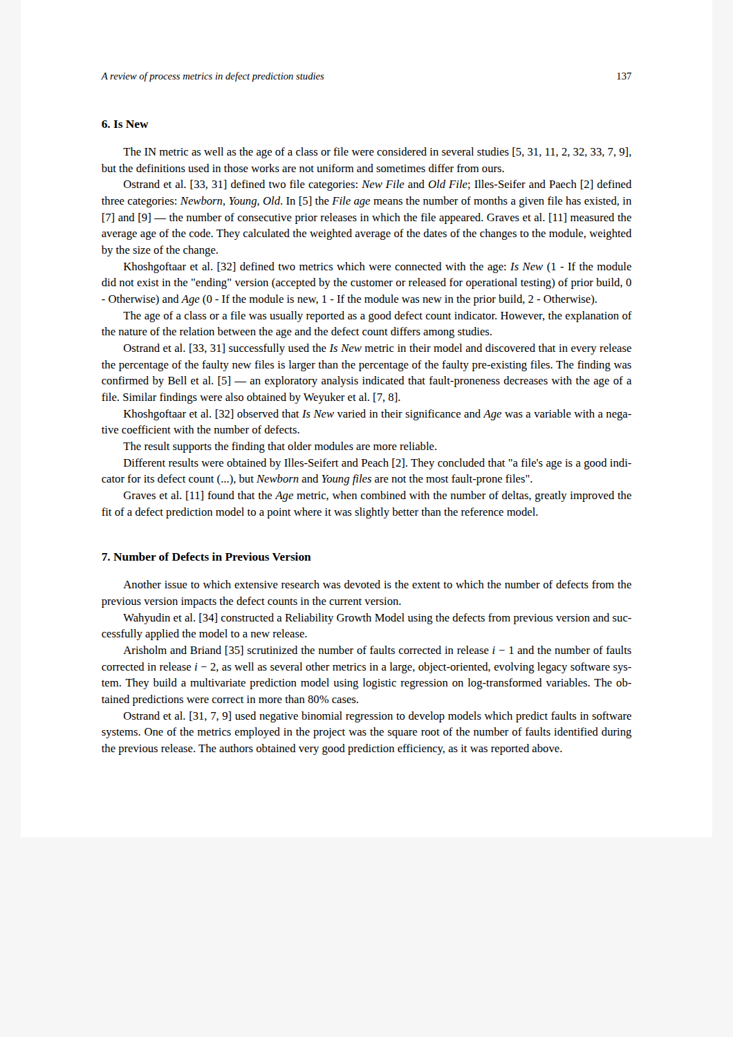A review of process metrics in defect prediction studies 137
6. Is New
The IN metric as well as the age of a class or file were considered in several studies [5, 31, 11, 2, 32, 33, 7, 9], but the definitions used in those works are not uniform and sometimes differ from ours.
Ostrand et al. [33, 31] defined two file categories: New File and Old File; Illes-Seifer and Paech [2] defined three categories: Newborn, Young, Old. In [5] the File age means the number of months a given file has existed, in [7] and [9] — the number of consecutive prior releases in which the file appeared. Graves et al. [11] measured the average age of the code. They calculated the weighted average of the dates of the changes to the module, weighted by the size of the change.
Khoshgoftaar et al. [32] defined two metrics which were connected with the age: Is New (1 - If the module did not exist in the "ending" version (accepted by the customer or released for operational testing) of prior build, 0 - Otherwise) and Age (0 - If the module is new, 1 - If the module was new in the prior build, 2 - Otherwise).
The age of a class or a file was usually reported as a good defect count indicator. However, the explanation of the nature of the relation between the age and the defect count differs among studies.
Ostrand et al. [33, 31] successfully used the Is New metric in their model and discovered that in every release the percentage of the faulty new files is larger than the percentage of the faulty pre-existing files. The finding was confirmed by Bell et al. [5] — an exploratory analysis indicated that fault-proneness decreases with the age of a file. Similar findings were also obtained by Weyuker et al. [7, 8].
Khoshgoftaar et al. [32] observed that Is New varied in their significance and Age was a variable with a negative coefficient with the number of defects.
The result supports the finding that older modules are more reliable.
Different results were obtained by Illes-Seifert and Peach [2]. They concluded that "a file's age is a good indicator for its defect count (...), but Newborn and Young files are not the most fault-prone files".
Graves et al. [11] found that the Age metric, when combined with the number of deltas, greatly improved the fit of a defect prediction model to a point where it was slightly better than the reference model.
7. Number of Defects in Previous Version
Another issue to which extensive research was devoted is the extent to which the number of defects from the previous version impacts the defect counts in the current version.
Wahyudin et al. [34] constructed a Reliability Growth Model using the defects from previous version and successfully applied the model to a new release.
Arisholm and Briand [35] scrutinized the number of faults corrected in release i − 1 and the number of faults corrected in release i − 2, as well as several other metrics in a large, object-oriented, evolving legacy software system. They build a multivariate prediction model using logistic regression on log-transformed variables. The obtained predictions were correct in more than 80% cases.
Ostrand et al. [31, 7, 9] used negative binomial regression to develop models which predict faults in software systems. One of the metrics employed in the project was the square root of the number of faults identified during the previous release. The authors obtained very good prediction efficiency, as it was reported above.